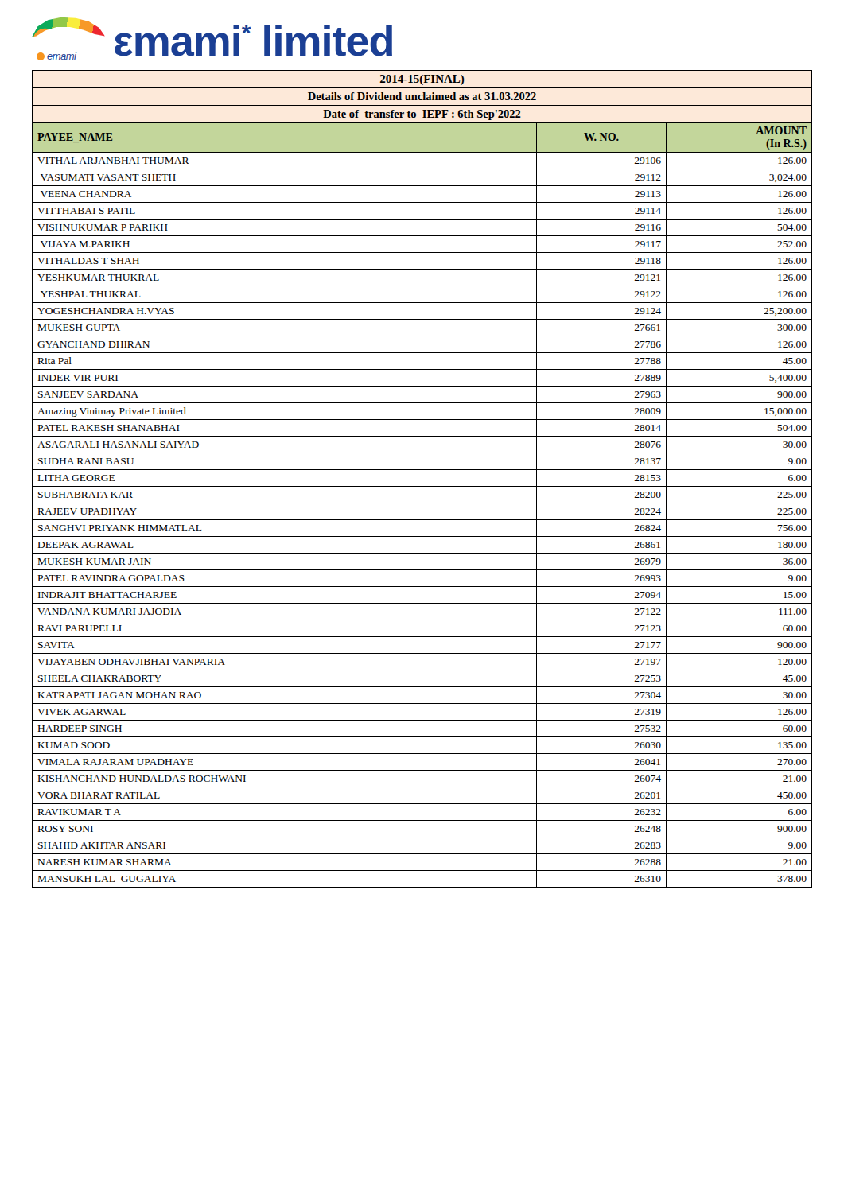emami
εmami* limited
| 2014-15(FINAL) |
| Details of Dividend unclaimed as at 31.03.2022 |
| Date of transfer to IEPF : 6th Sep'2022 |
| PAYEE_NAME | W. NO. | AMOUNT (In R.S.) |
| VITHAL ARJANBHAI THUMAR | 29106 | 126.00 |
| VASUMATI VASANT SHETH | 29112 | 3,024.00 |
| VEENA CHANDRA | 29113 | 126.00 |
| VITTHABAI S PATIL | 29114 | 126.00 |
| VISHNUKUMAR P PARIKH | 29116 | 504.00 |
| VIJAYA M.PARIKH | 29117 | 252.00 |
| VITHALDAS T SHAH | 29118 | 126.00 |
| YESHKUMAR THUKRAL | 29121 | 126.00 |
| YESHPAL THUKRAL | 29122 | 126.00 |
| YOGESHCHANDRA H.VYAS | 29124 | 25,200.00 |
| MUKESH GUPTA | 27661 | 300.00 |
| GYANCHAND DHIRAN | 27786 | 126.00 |
| Rita Pal | 27788 | 45.00 |
| INDER VIR PURI | 27889 | 5,400.00 |
| SANJEEV SARDANA | 27963 | 900.00 |
| Amazing Vinimay Private Limited | 28009 | 15,000.00 |
| PATEL RAKESH SHANABHAI | 28014 | 504.00 |
| ASAGARALI HASANALI SAIYAD | 28076 | 30.00 |
| SUDHA RANI BASU | 28137 | 9.00 |
| LITHA GEORGE | 28153 | 6.00 |
| SUBHABRATA KAR | 28200 | 225.00 |
| RAJEEV UPADHYAY | 28224 | 225.00 |
| SANGHVI PRIYANK HIMMATLAL | 26824 | 756.00 |
| DEEPAK AGRAWAL | 26861 | 180.00 |
| MUKESH KUMAR JAIN | 26979 | 36.00 |
| PATEL RAVINDRA GOPALDAS | 26993 | 9.00 |
| INDRAJIT BHATTACHARJEE | 27094 | 15.00 |
| VANDANA KUMARI JAJODIA | 27122 | 111.00 |
| RAVI PARUPELLI | 27123 | 60.00 |
| SAVITA | 27177 | 900.00 |
| VIJAYABEN ODHAVJIBHAI VANPARIA | 27197 | 120.00 |
| SHEELA CHAKRABORTY | 27253 | 45.00 |
| KATRAPATI JAGAN MOHAN RAO | 27304 | 30.00 |
| VIVEK AGARWAL | 27319 | 126.00 |
| HARDEEP SINGH | 27532 | 60.00 |
| KUMAD SOOD | 26030 | 135.00 |
| VIMALA RAJARAM UPADHAYE | 26041 | 270.00 |
| KISHANCHAND HUNDALDAS ROCHWANI | 26074 | 21.00 |
| VORA BHARAT RATILAL | 26201 | 450.00 |
| RAVIKUMAR T A | 26232 | 6.00 |
| ROSY SONI | 26248 | 900.00 |
| SHAHID AKHTAR ANSARI | 26283 | 9.00 |
| NARESH KUMAR SHARMA | 26288 | 21.00 |
| MANSUKH LAL GUGALIYA | 26310 | 378.00 |